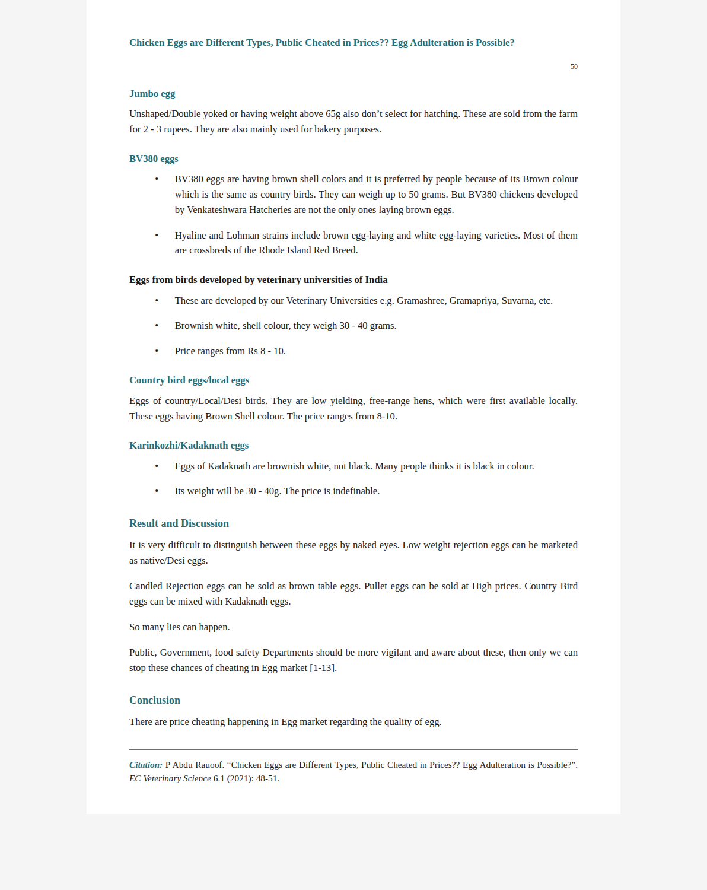Chicken Eggs are Different Types, Public Cheated in Prices?? Egg Adulteration is Possible?
50
Jumbo egg
Unshaped/Double yoked or having weight above 65g also don’t select for hatching. These are sold from the farm for 2 - 3 rupees. They are also mainly used for bakery purposes.
BV380 eggs
BV380 eggs are having brown shell colors and it is preferred by people because of its Brown colour which is the same as country birds. They can weigh up to 50 grams. But BV380 chickens developed by Venkateshwara Hatcheries are not the only ones laying brown eggs.
Hyaline and Lohman strains include brown egg-laying and white egg-laying varieties. Most of them are crossbreds of the Rhode Island Red Breed.
Eggs from birds developed by veterinary universities of India
These are developed by our Veterinary Universities e.g. Gramashree, Gramapriya, Suvarna, etc.
Brownish white, shell colour, they weigh 30 - 40 grams.
Price ranges from Rs 8 - 10.
Country bird eggs/local eggs
Eggs of country/Local/Desi birds. They are low yielding, free-range hens, which were first available locally. These eggs having Brown Shell colour. The price ranges from 8-10.
Karinkozhi/Kadaknath eggs
Eggs of Kadaknath are brownish white, not black. Many people thinks it is black in colour.
Its weight will be 30 - 40g. The price is indefinable.
Result and Discussion
It is very difficult to distinguish between these eggs by naked eyes. Low weight rejection eggs can be marketed as native/Desi eggs.
Candled Rejection eggs can be sold as brown table eggs. Pullet eggs can be sold at High prices. Country Bird eggs can be mixed with Kadaknath eggs.
So many lies can happen.
Public, Government, food safety Departments should be more vigilant and aware about these, then only we can stop these chances of cheating in Egg market [1-13].
Conclusion
There are price cheating happening in Egg market regarding the quality of egg.
Citation: P Abdu Rauoof. “Chicken Eggs are Different Types, Public Cheated in Prices?? Egg Adulteration is Possible?”. EC Veterinary Science 6.1 (2021): 48-51.